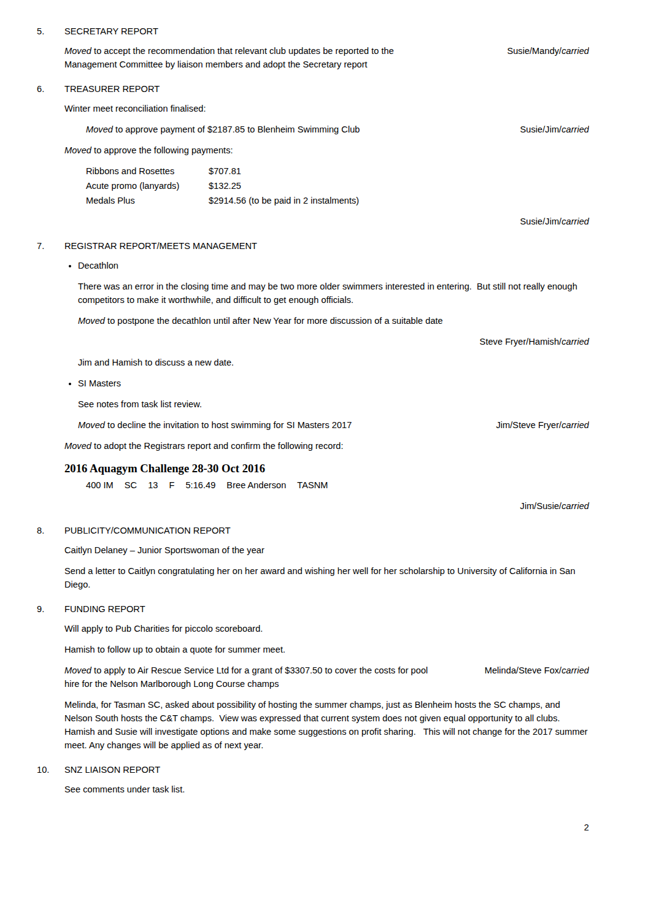Secretary Report
Moved to accept the recommendation that relevant club updates be reported to the Management Committee by liaison members and adopt the Secretary report
Susie/Mandy/carried
Treasurer Report
Winter meet reconciliation finalised:
Moved to approve payment of $2187.85 to Blenheim Swimming Club
Susie/Jim/carried
Moved to approve the following payments:
Ribbons and Rosettes$707.81
Acute promo (lanyards)$132.25
Medals Plus$2914.56 (to be paid in 2 instalments)
Susie/Jim/carried
Registrar Report/Meets Management
Decathlon
There was an error in the closing time and may be two more older swimmers interested in entering. But still not really enough competitors to make it worthwhile, and difficult to get enough officials.
Moved to postpone the decathlon until after New Year for more discussion of a suitable date
Steve Fryer/Hamish/carried
Jim and Hamish to discuss a new date.
SI Masters
See notes from task list review.
Moved to decline the invitation to host swimming for SI Masters 2017
Jim/Steve Fryer/carried
Moved to adopt the Registrars report and confirm the following record:
2016 Aquagym Challenge 28-30 Oct 2016
| 400 IM | SC | 13 | F | 5:16.49 | Bree Anderson | TASNM |
Jim/Susie/carried
Publicity/Communication Report
Caitlyn Delaney – Junior Sportswoman of the year
Send a letter to Caitlyn congratulating her on her award and wishing her well for her scholarship to University of California in San Diego.
Funding Report
Will apply to Pub Charities for piccolo scoreboard.
Hamish to follow up to obtain a quote for summer meet.
Moved to apply to Air Rescue Service Ltd for a grant of $3307.50 to cover the costs for pool hire for the Nelson Marlborough Long Course champs
Melinda/Steve Fox/carried
Melinda, for Tasman SC, asked about possibility of hosting the summer champs, just as Blenheim hosts the SC champs, and Nelson South hosts the C&T champs. View was expressed that current system does not given equal opportunity to all clubs. Hamish and Susie will investigate options and make some suggestions on profit sharing. This will not change for the 2017 summer meet. Any changes will be applied as of next year.
SNZ Liaison Report
See comments under task list.
2